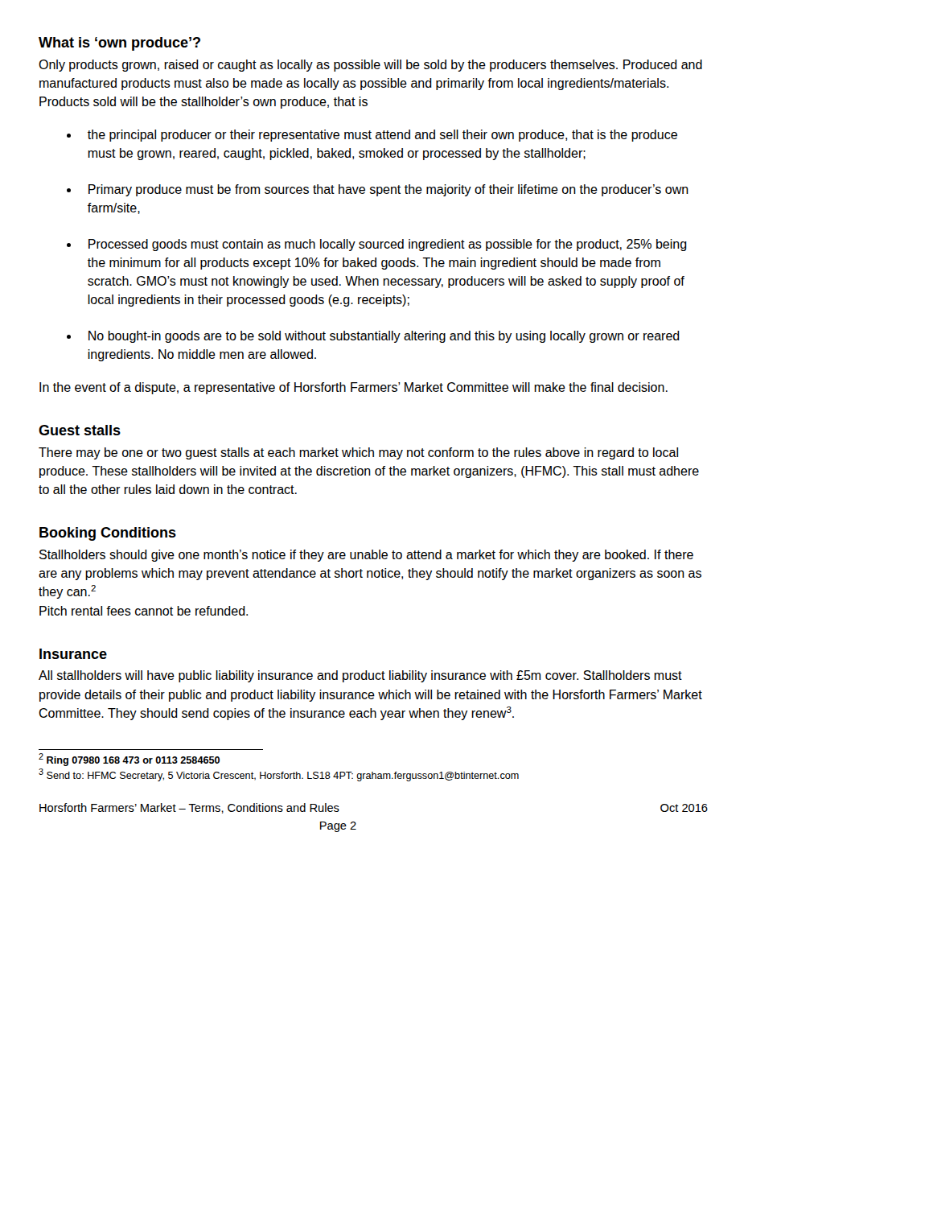What is ‘own produce’?
Only products grown, raised or caught as locally as possible will be sold by the producers themselves. Produced and manufactured products must also be made as locally as possible and primarily from local ingredients/materials. Products sold will be the stallholder’s own produce, that is
the principal producer or their representative must attend and sell their own produce, that is the produce must be grown, reared, caught, pickled, baked, smoked or processed by the stallholder;
Primary produce must be from sources that have spent the majority of their lifetime on the producer’s own farm/site,
Processed goods must contain as much locally sourced ingredient as possible for the product, 25% being the minimum for all products except 10% for baked goods. The main ingredient should be made from scratch. GMO’s must not knowingly be used. When necessary, producers will be asked to supply proof of local ingredients in their processed goods (e.g. receipts);
No bought-in goods are to be sold without substantially altering and this by using locally grown or reared ingredients. No middle men are allowed.
In the event of a dispute, a representative of Horsforth Farmers’ Market Committee will make the final decision.
Guest stalls
There may be one or two guest stalls at each market which may not conform to the rules above in regard to local produce. These stallholders will be invited at the discretion of the market organizers, (HFMC). This stall must adhere to all the other rules laid down in the contract.
Booking Conditions
Stallholders should give one month’s notice if they are unable to attend a market for which they are booked. If there are any problems which may prevent attendance at short notice, they should notify the market organizers as soon as they can.2
Pitch rental fees cannot be refunded.
Insurance
All stallholders will have public liability insurance and product liability insurance with £5m cover. Stallholders must provide details of their public and product liability insurance which will be retained with the Horsforth Farmers’ Market Committee. They should send copies of the insurance each year when they renew3.
2 Ring 07980 168 473 or 0113 2584650
3 Send to: HFMC Secretary, 5 Victoria Crescent, Horsforth. LS18 4PT: graham.fergusson1@btinternet.com
Horsforth Farmers’ Market – Terms, Conditions and Rules Oct 2016
Page 2